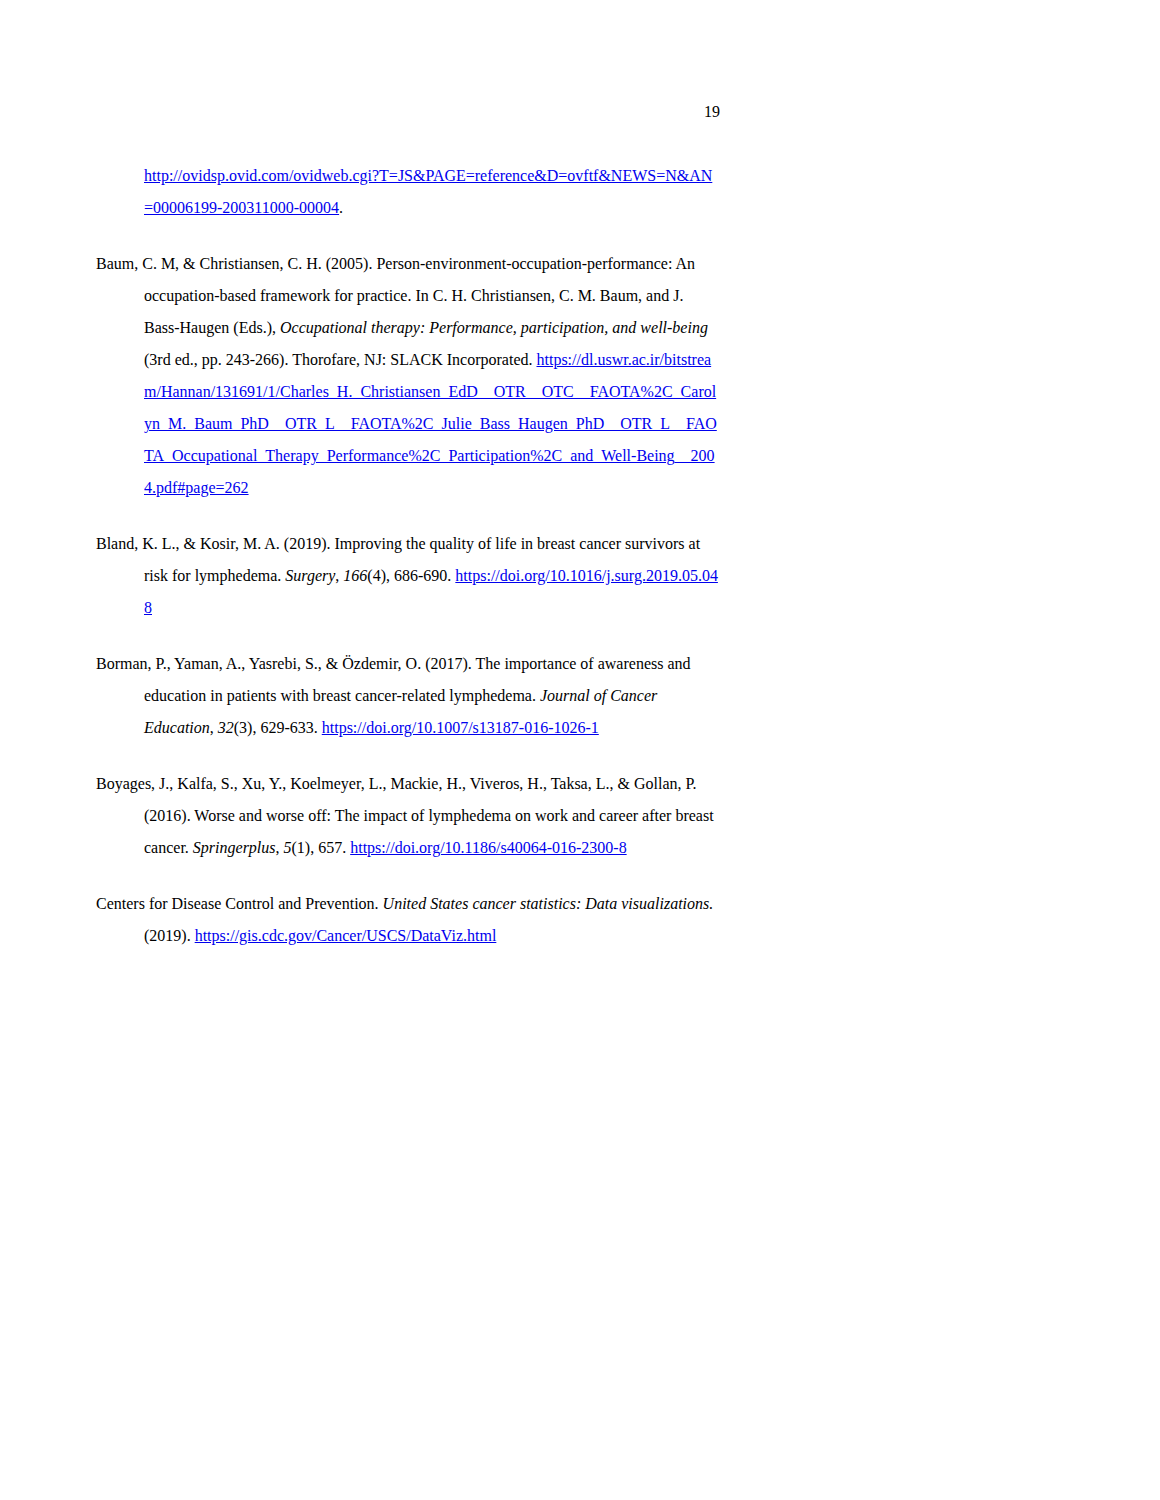19
http://ovidsp.ovid.com/ovidweb.cgi?T=JS&PAGE=reference&D=ovftf&NEWS=N&AN=00006199-200311000-00004.
Baum, C. M, & Christiansen, C. H. (2005). Person-environment-occupation-performance: An occupation-based framework for practice. In C. H. Christiansen, C. M. Baum, and J. Bass-Haugen (Eds.), Occupational therapy: Performance, participation, and well-being (3rd ed., pp. 243-266). Thorofare, NJ: SLACK Incorporated. https://dl.uswr.ac.ir/bitstream/Hannan/131691/1/Charles_H._Christiansen_EdD__OTR__OTC__FAOTA%2C_Carolyn_M._Baum_PhD__OTR_L__FAOTA%2C_Julie_Bass_Haugen_PhD__OTR_L__FAOTA_Occupational_Therapy_Performance%2C_Participation%2C_and_Well-Being__2004.pdf#page=262
Bland, K. L., & Kosir, M. A. (2019). Improving the quality of life in breast cancer survivors at risk for lymphedema. Surgery, 166(4), 686-690. https://doi.org/10.1016/j.surg.2019.05.048
Borman, P., Yaman, A., Yasrebi, S., & Özdemir, O. (2017). The importance of awareness and education in patients with breast cancer-related lymphedema. Journal of Cancer Education, 32(3), 629-633. https://doi.org/10.1007/s13187-016-1026-1
Boyages, J., Kalfa, S., Xu, Y., Koelmeyer, L., Mackie, H., Viveros, H., Taksa, L., & Gollan, P. (2016). Worse and worse off: The impact of lymphedema on work and career after breast cancer. Springerplus, 5(1), 657. https://doi.org/10.1186/s40064-016-2300-8
Centers for Disease Control and Prevention. United States cancer statistics: Data visualizations. (2019). https://gis.cdc.gov/Cancer/USCS/DataViz.html